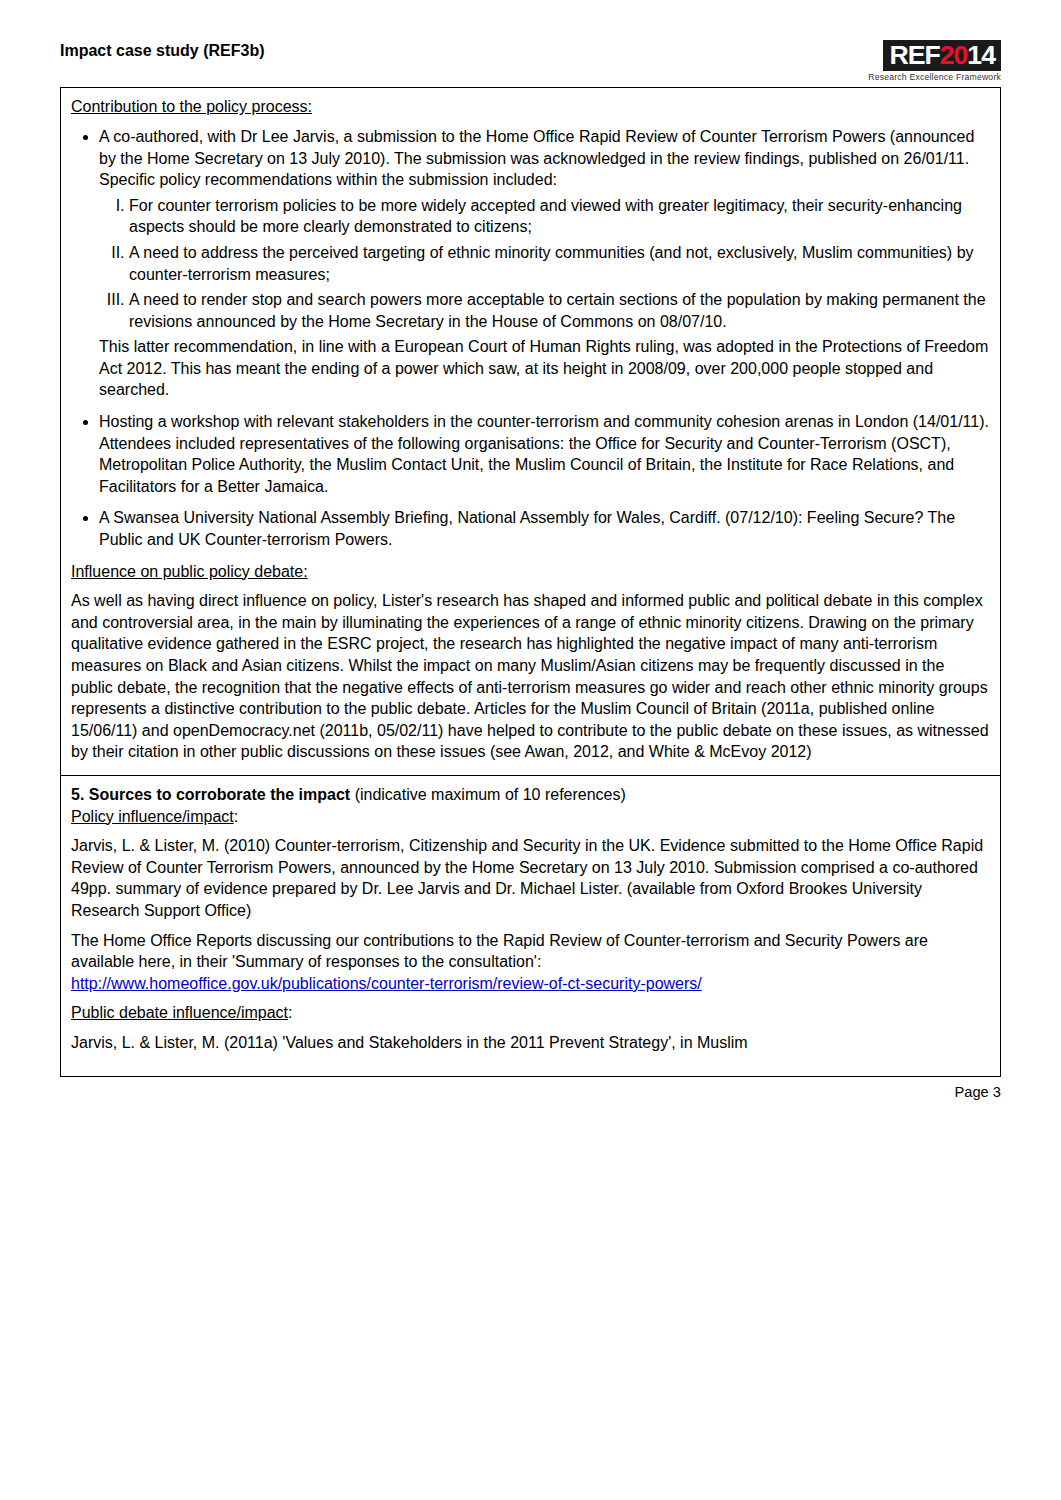Impact case study (REF3b)
REF2014
Research Excellence Framework
Contribution to the policy process:
A co-authored, with Dr Lee Jarvis, a submission to the Home Office Rapid Review of Counter Terrorism Powers (announced by the Home Secretary on 13 July 2010). The submission was acknowledged in the review findings, published on 26/01/11. Specific policy recommendations within the submission included:
For counter terrorism policies to be more widely accepted and viewed with greater legitimacy, their security-enhancing aspects should be more clearly demonstrated to citizens;
A need to address the perceived targeting of ethnic minority communities (and not, exclusively, Muslim communities) by counter-terrorism measures;
A need to render stop and search powers more acceptable to certain sections of the population by making permanent the revisions announced by the Home Secretary in the House of Commons on 08/07/10.
This latter recommendation, in line with a European Court of Human Rights ruling, was adopted in the Protections of Freedom Act 2012. This has meant the ending of a power which saw, at its height in 2008/09, over 200,000 people stopped and searched.
Hosting a workshop with relevant stakeholders in the counter-terrorism and community cohesion arenas in London (14/01/11). Attendees included representatives of the following organisations: the Office for Security and Counter-Terrorism (OSCT), Metropolitan Police Authority, the Muslim Contact Unit, the Muslim Council of Britain, the Institute for Race Relations, and Facilitators for a Better Jamaica.
A Swansea University National Assembly Briefing, National Assembly for Wales, Cardiff. (07/12/10): Feeling Secure? The Public and UK Counter-terrorism Powers.
Influence on public policy debate:
As well as having direct influence on policy, Lister's research has shaped and informed public and political debate in this complex and controversial area, in the main by illuminating the experiences of a range of ethnic minority citizens. Drawing on the primary qualitative evidence gathered in the ESRC project, the research has highlighted the negative impact of many anti-terrorism measures on Black and Asian citizens. Whilst the impact on many Muslim/Asian citizens may be frequently discussed in the public debate, the recognition that the negative effects of anti-terrorism measures go wider and reach other ethnic minority groups represents a distinctive contribution to the public debate. Articles for the Muslim Council of Britain (2011a, published online 15/06/11) and openDemocracy.net (2011b, 05/02/11) have helped to contribute to the public debate on these issues, as witnessed by their citation in other public discussions on these issues (see Awan, 2012, and White & McEvoy 2012)
5. Sources to corroborate the impact (indicative maximum of 10 references)
Policy influence/impact:
Jarvis, L. & Lister, M. (2010) Counter-terrorism, Citizenship and Security in the UK. Evidence submitted to the Home Office Rapid Review of Counter Terrorism Powers, announced by the Home Secretary on 13 July 2010. Submission comprised a co-authored 49pp. summary of evidence prepared by Dr. Lee Jarvis and Dr. Michael Lister. (available from Oxford Brookes University Research Support Office)
The Home Office Reports discussing our contributions to the Rapid Review of Counter-terrorism and Security Powers are available here, in their 'Summary of responses to the consultation':
http://www.homeoffice.gov.uk/publications/counter-terrorism/review-of-ct-security-powers/
Public debate influence/impact:
Jarvis, L. & Lister, M. (2011a) 'Values and Stakeholders in the 2011 Prevent Strategy', in Muslim
Page 3